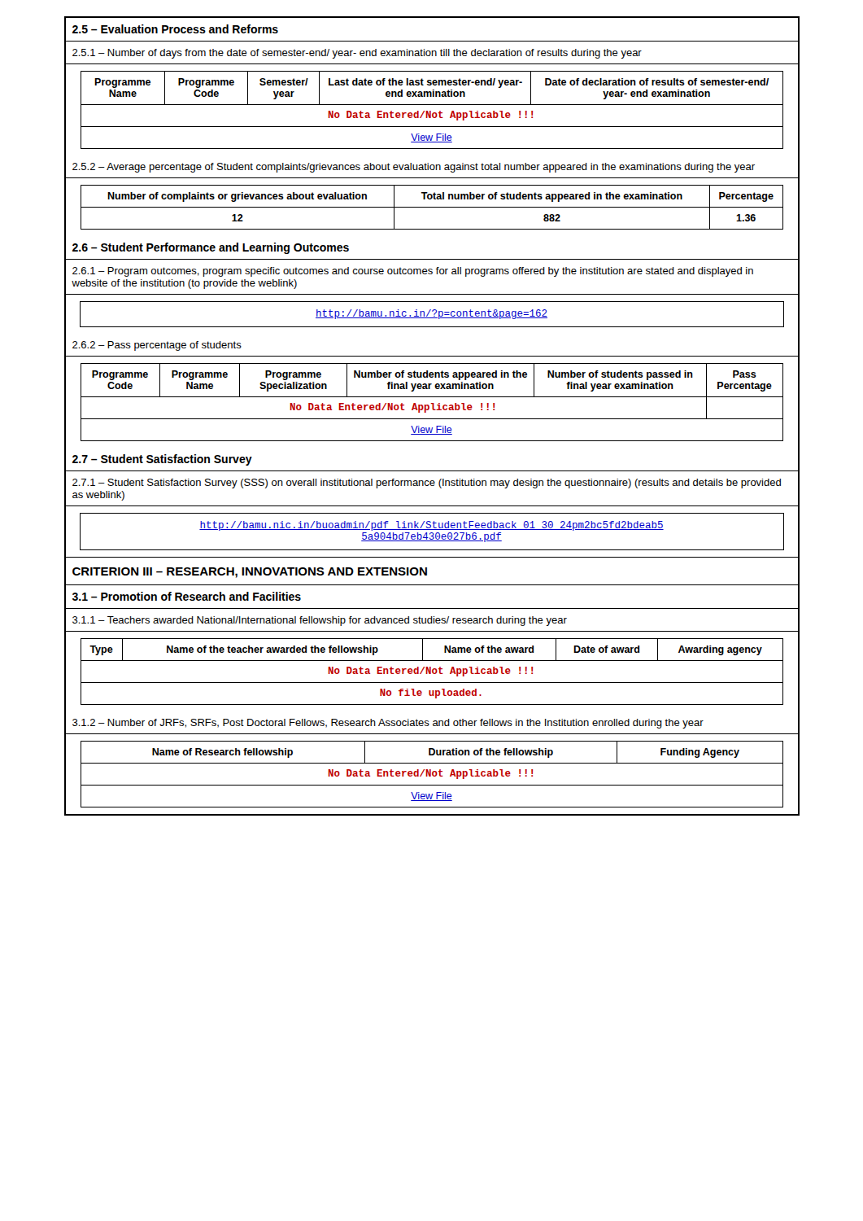2.5 – Evaluation Process and Reforms
2.5.1 – Number of days from the date of semester-end/ year- end examination till the declaration of results during the year
| Programme Name | Programme Code | Semester/ year | Last date of the last semester-end/ year-end examination | Date of declaration of results of semester-end/ year- end examination |
| --- | --- | --- | --- | --- |
| No Data Entered/Not Applicable !!! |
| View File |
2.5.2 – Average percentage of Student complaints/grievances about evaluation against total number appeared in the examinations during the year
| Number of complaints or grievances about evaluation | Total number of students appeared in the examination | Percentage |
| --- | --- | --- |
| 12 | 882 | 1.36 |
2.6 – Student Performance and Learning Outcomes
2.6.1 – Program outcomes, program specific outcomes and course outcomes for all programs offered by the institution are stated and displayed in website of the institution (to provide the weblink)
http://bamu.nic.in/?p=content&page=162
2.6.2 – Pass percentage of students
| Programme Code | Programme Name | Programme Specialization | Number of students appeared in the final year examination | Number of students passed in final year examination | Pass Percentage |
| --- | --- | --- | --- | --- | --- |
| No Data Entered/Not Applicable !!! | |
| View File |
2.7 – Student Satisfaction Survey
2.7.1 – Student Satisfaction Survey (SSS) on overall institutional performance (Institution may design the questionnaire) (results and details be provided as weblink)
http://bamu.nic.in/buoadmin/pdf link/StudentFeedback_01_30_24pm2bc5fd2bdeab5
5a904bd7eb430e027b6.pdf
CRITERION III – RESEARCH, INNOVATIONS AND EXTENSION
3.1 – Promotion of Research and Facilities
3.1.1 – Teachers awarded National/International fellowship for advanced studies/ research during the year
| Type | Name of the teacher awarded the fellowship | Name of the award | Date of award | Awarding agency |
| --- | --- | --- | --- | --- |
| No Data Entered/Not Applicable !!! |
| No file uploaded. |
3.1.2 – Number of JRFs, SRFs, Post Doctoral Fellows, Research Associates and other fellows in the Institution enrolled during the year
| Name of Research fellowship | Duration of the fellowship | Funding Agency |
| --- | --- | --- |
| No Data Entered/Not Applicable !!! |
| View File |